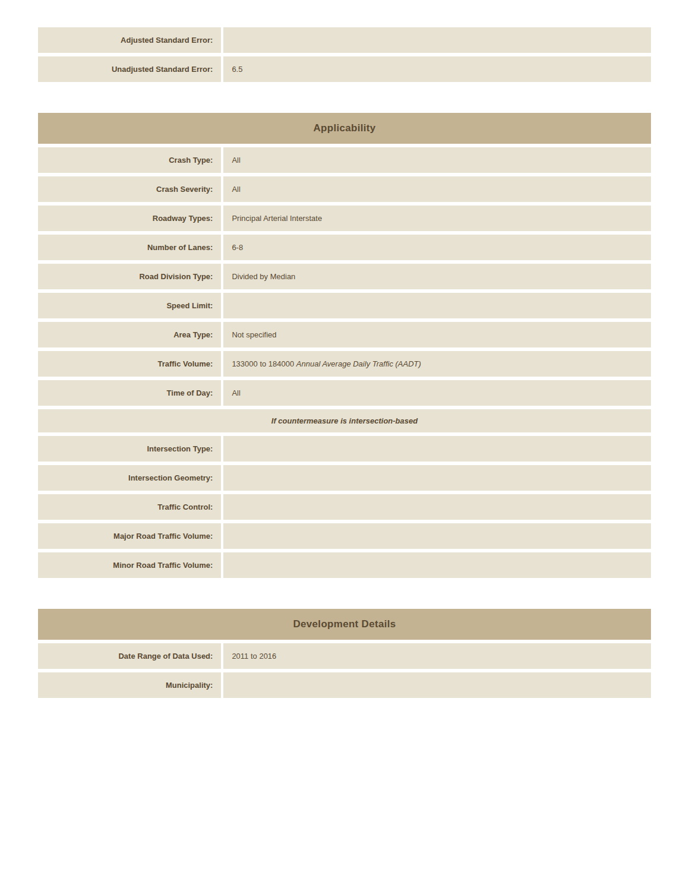| Adjusted Standard Error: | |
| Unadjusted Standard Error: | 6.5 |
| Applicability |
| --- |
| Crash Type: | All |
| Crash Severity: | All |
| Roadway Types: | Principal Arterial Interstate |
| Number of Lanes: | 6-8 |
| Road Division Type: | Divided by Median |
| Speed Limit: | |
| Area Type: | Not specified |
| Traffic Volume: | 133000 to 184000 Annual Average Daily Traffic (AADT) |
| Time of Day: | All |
| If countermeasure is intersection-based |
| Intersection Type: | |
| Intersection Geometry: | |
| Traffic Control: | |
| Major Road Traffic Volume: | |
| Minor Road Traffic Volume: | |
| Development Details |
| --- |
| Date Range of Data Used: | 2011 to 2016 |
| Municipality: | |